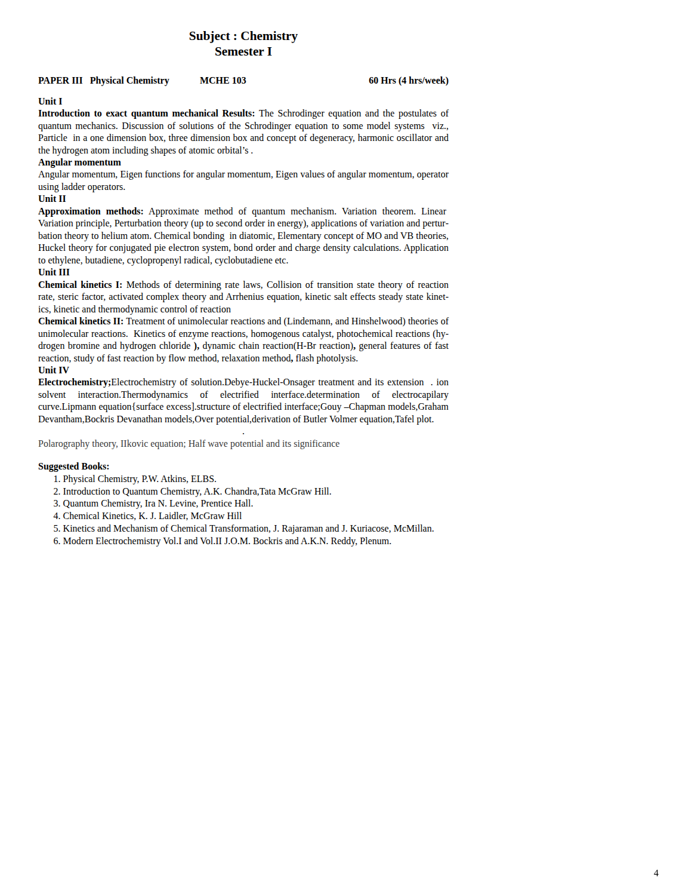Subject : ChemistrySemester I
PAPER III Physical Chemistry MCHE 103 60 Hrs (4 hrs/week)
Unit I
Introduction to exact quantum mechanical Results: The Schrodinger equation and the postulates of quantum mechanics. Discussion of solutions of the Schrodinger equation to some model systems viz., Particle in a one dimension box, three dimension box and concept of degeneracy, harmonic oscillator and the hydrogen atom including shapes of atomic orbital’s .
Angular momentum
Angular momentum, Eigen functions for angular momentum, Eigen values of angular momentum, operator using ladder operators.
Unit II
Approximation methods: Approximate method of quantum mechanism. Variation theorem. Linear Variation principle, Perturbation theory (up to second order in energy), applications of variation and perturbation theory to helium atom. Chemical bonding in diatomic, Elementary concept of MO and VB theories, Huckel theory for conjugated pie electron system, bond order and charge density calculations. Application to ethylene, butadiene, cyclopropenyl radical, cyclobutadiene etc.
Unit III
Chemical kinetics I: Methods of determining rate laws, Collision of transition state theory of reaction rate, steric factor, activated complex theory and Arrhenius equation, kinetic salt effects steady state kinetics, kinetic and thermodynamic control of reaction
Chemical kinetics II: Treatment of unimolecular reactions and (Lindemann, and Hinshelwood) theories of unimolecular reactions. Kinetics of enzyme reactions, homogenous catalyst, photochemical reactions (hydrogen bromine and hydrogen chloride ), dynamic chain reaction(H-Br reaction), general features of fast reaction, study of fast reaction by flow method, relaxation method, flash photolysis.
Unit IV
Electrochemistry; Electrochemistry of solution.Debye-Huckel-Onsager treatment and its extension . ion solvent interaction.Thermodynamics of electrified interface.determination of electrocapilary curve.Lipmann equation{surface excess].structure of electrified interface;Gouy –Chapman models,Graham Devantham,Bockris Devanathan models,Over potential,derivation of Butler Volmer equation,Tafel plot.
.
Polarography theory, IIkovic equation; Half wave potential and its significance
Suggested Books:
Physical Chemistry, P.W. Atkins, ELBS.
Introduction to Quantum Chemistry, A.K. Chandra,Tata McGraw Hill.
Quantum Chemistry, Ira N. Levine, Prentice Hall.
Chemical Kinetics, K. J. Laidler, McGraw Hill
Kinetics and Mechanism of Chemical Transformation, J. Rajaraman and J. Kuriacose, McMillan.
Modern Electrochemistry Vol.I and Vol.II J.O.M. Bockris and A.K.N. Reddy, Plenum.
4